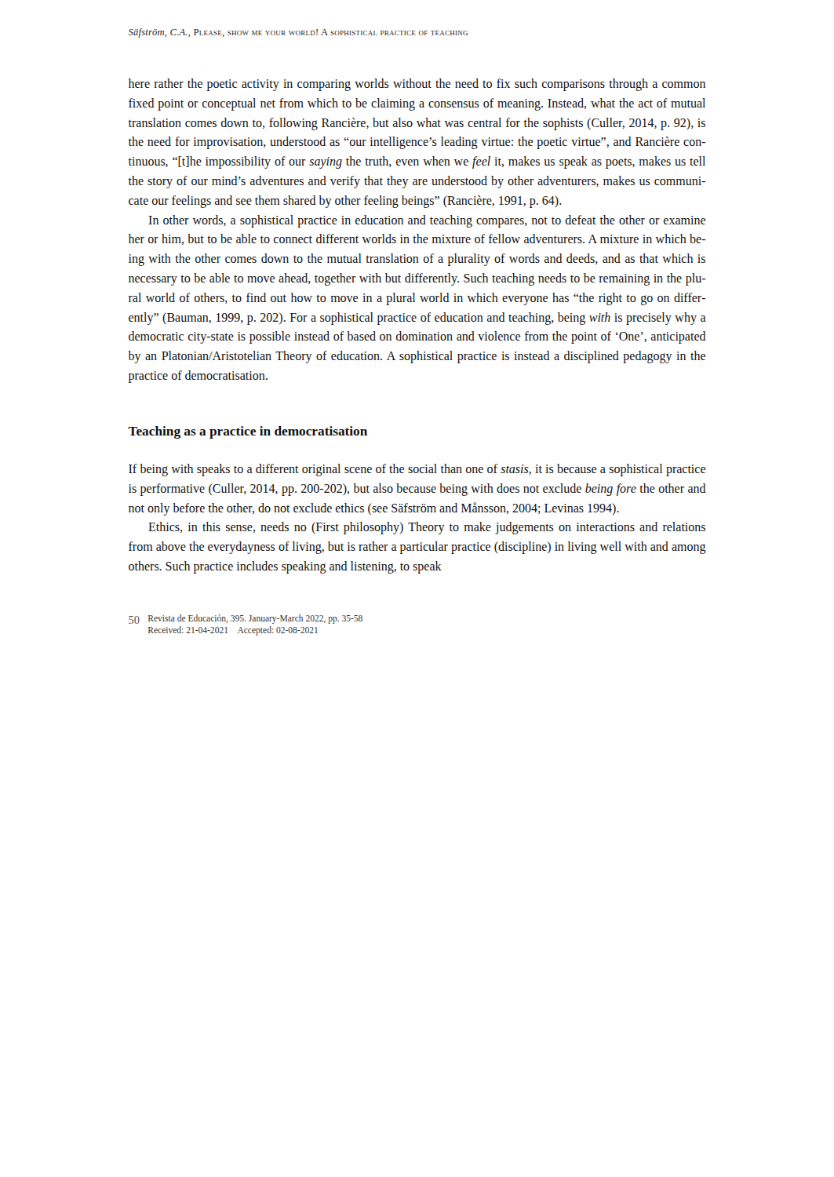Säfström, C.A., Please, show me your world! A sophistical practice of teaching
here rather the poetic activity in comparing worlds without the need to fix such comparisons through a common fixed point or conceptual net from which to be claiming a consensus of meaning. Instead, what the act of mutual translation comes down to, following Rancière, but also what was central for the sophists (Culler, 2014, p. 92), is the need for improvisation, understood as “our intelligence’s leading virtue: the poetic virtue”, and Rancière continuous, “[t]he impossibility of our saying the truth, even when we feel it, makes us speak as poets, makes us tell the story of our mind’s adventures and verify that they are understood by other adventurers, makes us communicate our feelings and see them shared by other feeling beings” (Rancière, 1991, p. 64).
In other words, a sophistical practice in education and teaching compares, not to defeat the other or examine her or him, but to be able to connect different worlds in the mixture of fellow adventurers. A mixture in which being with the other comes down to the mutual translation of a plurality of words and deeds, and as that which is necessary to be able to move ahead, together with but differently. Such teaching needs to be remaining in the plural world of others, to find out how to move in a plural world in which everyone has “the right to go on differently” (Bauman, 1999, p. 202). For a sophistical practice of education and teaching, being with is precisely why a democratic city-state is possible instead of based on domination and violence from the point of ‘One’, anticipated by an Platonian/Aristotelian Theory of education. A sophistical practice is instead a disciplined pedagogy in the practice of democratisation.
Teaching as a practice in democratisation
If being with speaks to a different original scene of the social than one of stasis, it is because a sophistical practice is performative (Culler, 2014, pp. 200-202), but also because being with does not exclude being fore the other and not only before the other, do not exclude ethics (see Säfström and Månsson, 2004; Levinas 1994).
Ethics, in this sense, needs no (First philosophy) Theory to make judgements on interactions and relations from above the everydayness of living, but is rather a particular practice (discipline) in living well with and among others. Such practice includes speaking and listening, to speak
50 Revista de Educación, 395. January-March 2022, pp. 35-58 Received: 21-04-2021 Accepted: 02-08-2021